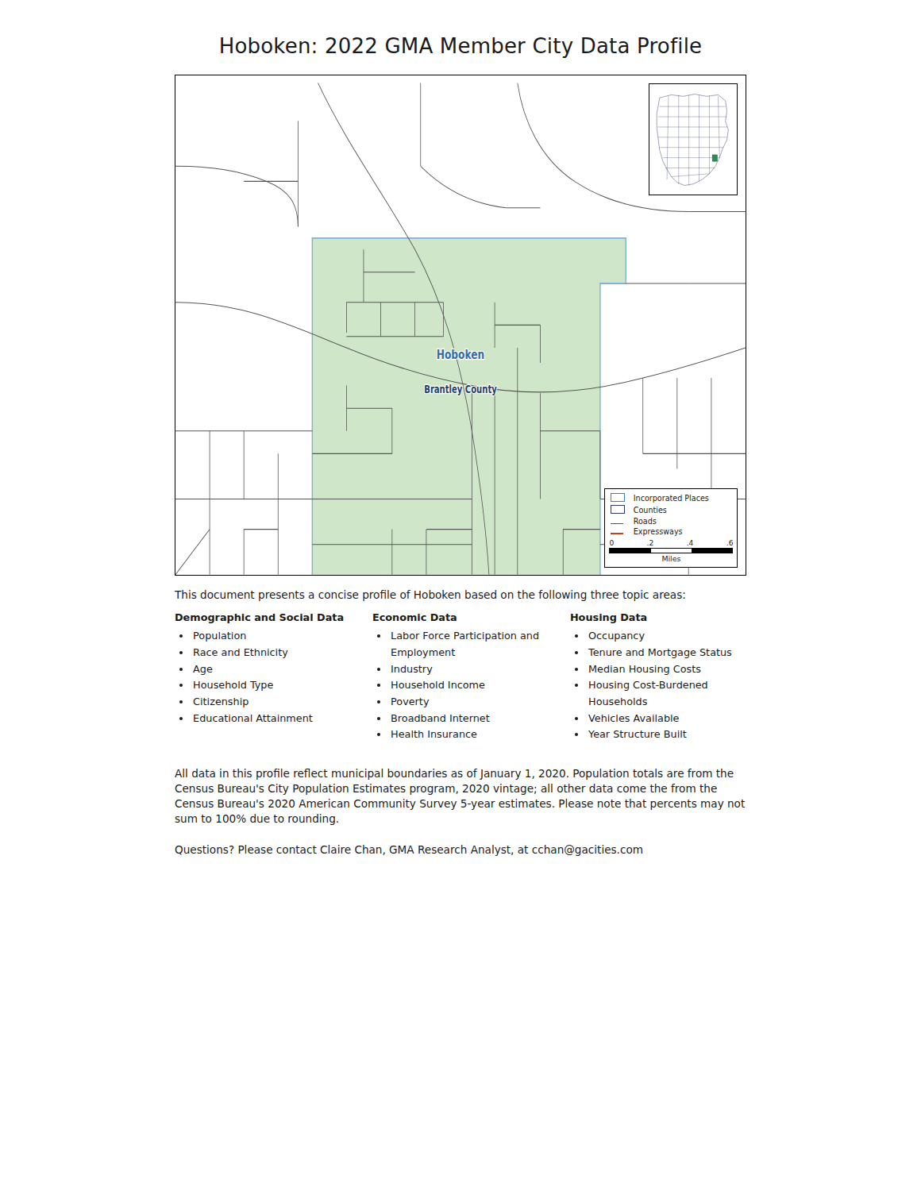Hoboken: 2022 GMA Member City Data Profile
Hoboken Brantley County
| | Incorporated Places |
| | Counties |
| | Roads |
| | Expressways |
0.2.4.6
Miles
This document presents a concise profile of Hoboken based on the following three topic areas:
Demographic and Social Data
Population
Race and Ethnicity
Age
Household Type
Citizenship
Educational Attainment
Economic Data
Labor Force Participation and Employment
Industry
Household Income
Poverty
Broadband Internet
Health Insurance
Housing Data
Occupancy
Tenure and Mortgage Status
Median Housing Costs
Housing Cost-Burdened Households
Vehicles Available
Year Structure Built
All data in this profile reflect municipal boundaries as of January 1, 2020. Population totals are from the Census Bureau's City Population Estimates program, 2020 vintage; all other data come the from the Census Bureau's 2020 American Community Survey 5-year estimates. Please note that percents may not sum to 100% due to rounding.
Questions? Please contact Claire Chan, GMA Research Analyst, at cchan@gacities.com